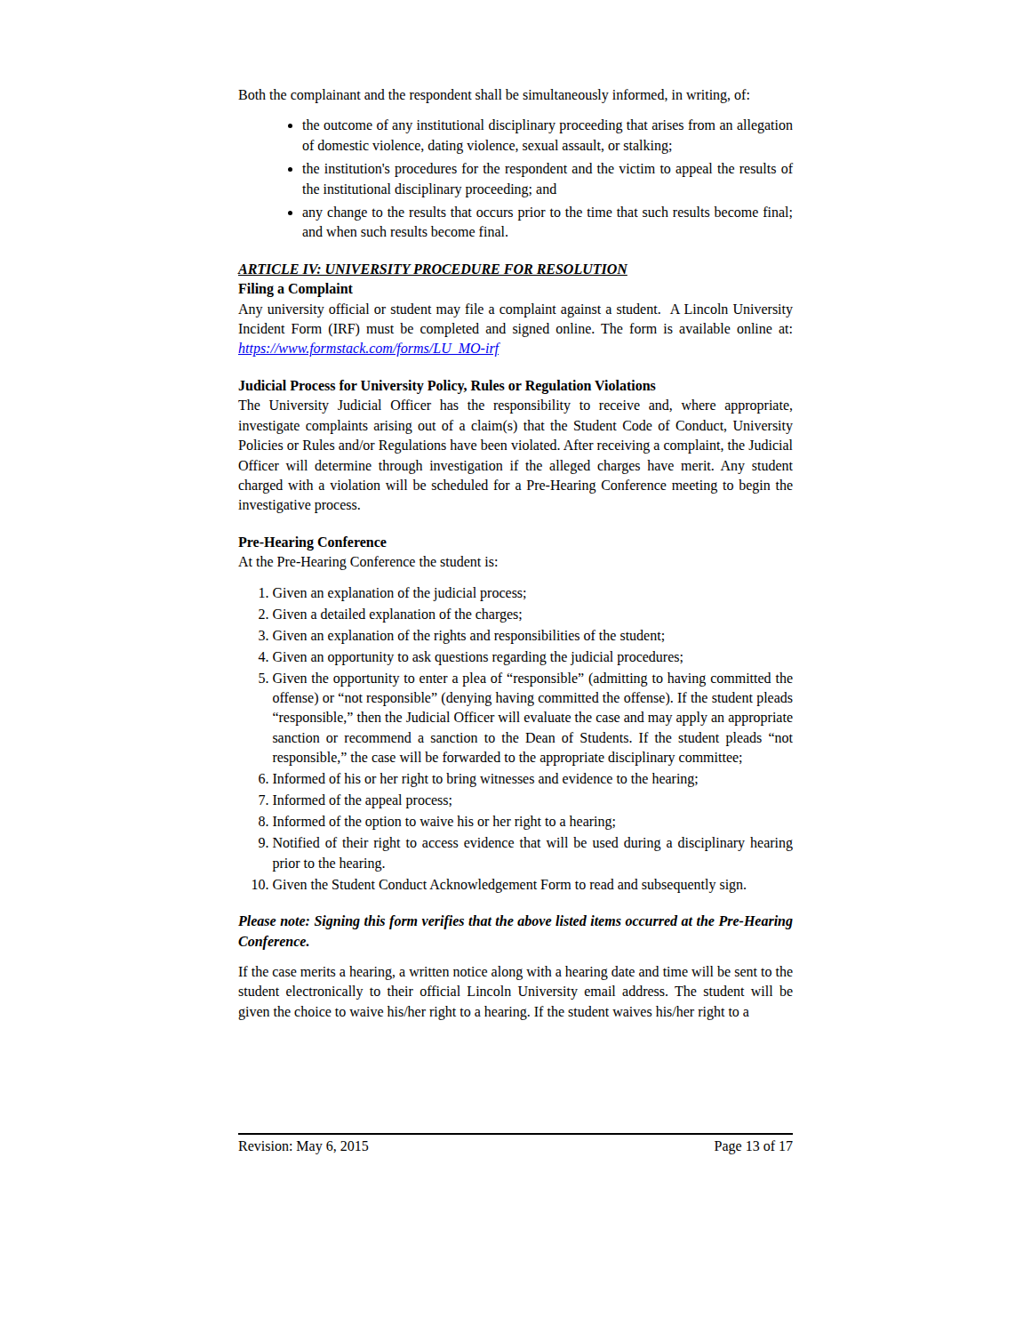Both the complainant and the respondent shall be simultaneously informed, in writing, of:
the outcome of any institutional disciplinary proceeding that arises from an allegation of domestic violence, dating violence, sexual assault, or stalking;
the institution's procedures for the respondent and the victim to appeal the results of the institutional disciplinary proceeding; and
any change to the results that occurs prior to the time that such results become final; and when such results become final.
ARTICLE IV: UNIVERSITY PROCEDURE FOR RESOLUTION
Filing a Complaint
Any university official or student may file a complaint against a student. A Lincoln University Incident Form (IRF) must be completed and signed online. The form is available online at: https://www.formstack.com/forms/LU_MO-irf
Judicial Process for University Policy, Rules or Regulation Violations
The University Judicial Officer has the responsibility to receive and, where appropriate, investigate complaints arising out of a claim(s) that the Student Code of Conduct, University Policies or Rules and/or Regulations have been violated. After receiving a complaint, the Judicial Officer will determine through investigation if the alleged charges have merit. Any student charged with a violation will be scheduled for a Pre-Hearing Conference meeting to begin the investigative process.
Pre-Hearing Conference
At the Pre-Hearing Conference the student is:
Given an explanation of the judicial process;
Given a detailed explanation of the charges;
Given an explanation of the rights and responsibilities of the student;
Given an opportunity to ask questions regarding the judicial procedures;
Given the opportunity to enter a plea of “responsible” (admitting to having committed the offense) or “not responsible” (denying having committed the offense). If the student pleads “responsible,” then the Judicial Officer will evaluate the case and may apply an appropriate sanction or recommend a sanction to the Dean of Students. If the student pleads “not responsible,” the case will be forwarded to the appropriate disciplinary committee;
Informed of his or her right to bring witnesses and evidence to the hearing;
Informed of the appeal process;
Informed of the option to waive his or her right to a hearing;
Notified of their right to access evidence that will be used during a disciplinary hearing prior to the hearing.
Given the Student Conduct Acknowledgement Form to read and subsequently sign.
Please note: Signing this form verifies that the above listed items occurred at the Pre-Hearing Conference.
If the case merits a hearing, a written notice along with a hearing date and time will be sent to the student electronically to their official Lincoln University email address. The student will be given the choice to waive his/her right to a hearing. If the student waives his/her right to a
Revision: May 6, 2015 Page 13 of 17